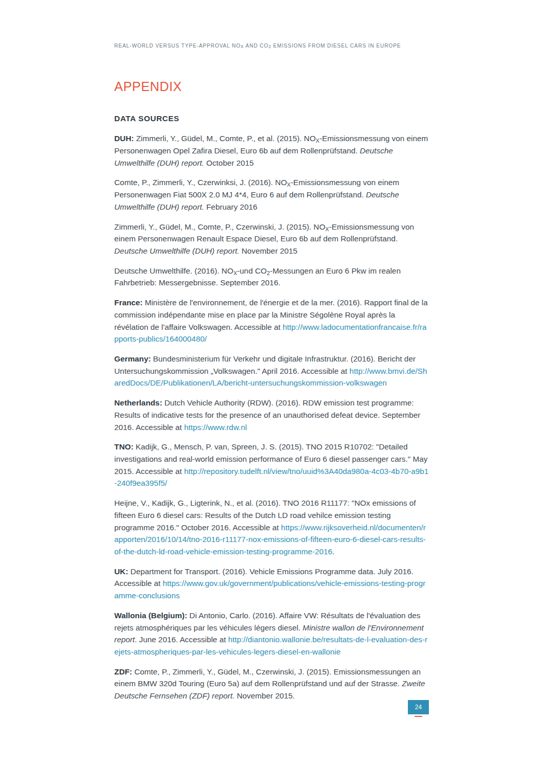REAL-WORLD VERSUS TYPE-APPROVAL NOX AND CO2 EMISSIONS FROM DIESEL CARS IN EUROPE
APPENDIX
DATA SOURCES
DUH: Zimmerli, Y., Güdel, M., Comte, P., et al. (2015). NOX-Emissionsmessung von einem Personenwagen Opel Zafira Diesel, Euro 6b auf dem Rollenprüfstand. Deutsche Umwelthilfe (DUH) report. October 2015
Comte, P., Zimmerli, Y., Czerwinksi, J. (2016). NOX-Emissionsmessung von einem Personenwagen Fiat 500X 2.0 MJ 4*4, Euro 6 auf dem Rollenprüfstand. Deutsche Umwelthilfe (DUH) report. February 2016
Zimmerli, Y., Güdel, M., Comte, P., Czerwinski, J. (2015). NOX-Emissionsmessung von einem Personenwagen Renault Espace Diesel, Euro 6b auf dem Rollenprüfstand. Deutsche Umwelthilfe (DUH) report. November 2015
Deutsche Umwelthilfe. (2016). NOX-und CO2-Messungen an Euro 6 Pkw im realen Fahrbetrieb: Messergebnisse. September 2016.
France: Ministère de l'environnement, de l'énergie et de la mer. (2016). Rapport final de la commission indépendante mise en place par la Ministre Ségolène Royal après la révélation de l'affaire Volkswagen. Accessible at http://www.ladocumentationfrancaise.fr/rapports-publics/164000480/
Germany: Bundesministerium für Verkehr und digitale Infrastruktur. (2016). Bericht der Untersuchungskommission „Volkswagen." April 2016. Accessible at http://www.bmvi.de/SharedDocs/DE/Publikationen/LA/bericht-untersuchungskommission-volkswagen
Netherlands: Dutch Vehicle Authority (RDW). (2016). RDW emission test programme: Results of indicative tests for the presence of an unauthorised defeat device. September 2016. Accessible at https://www.rdw.nl
TNO: Kadijk, G., Mensch, P. van, Spreen, J. S. (2015). TNO 2015 R10702: "Detailed investigations and real-world emission performance of Euro 6 diesel passenger cars." May 2015. Accessible at http://repository.tudelft.nl/view/tno/uuid%3A40da980a-4c03-4b70-a9b1-240f9ea395f5/
Heijne, V., Kadijk, G., Ligterink, N., et al. (2016). TNO 2016 R11177: "NOx emissions of fifteen Euro 6 diesel cars: Results of the Dutch LD road vehilce emission testing programme 2016." October 2016. Accessible at https://www.rijksoverheid.nl/documenten/rapporten/2016/10/14/tno-2016-r11177-nox-emissions-of-fifteen-euro-6-diesel-cars-results-of-the-dutch-ld-road-vehicle-emission-testing-programme-2016.
UK: Department for Transport. (2016). Vehicle Emissions Programme data. July 2016. Accessible at https://www.gov.uk/government/publications/vehicle-emissions-testing-programme-conclusions
Wallonia (Belgium): Di Antonio, Carlo. (2016). Affaire VW: Résultats de l'évaluation des rejets atmosphériques par les véhicules légers diesel. Ministre wallon de l'Environnement report. June 2016. Accessible at http://diantonio.wallonie.be/resultats-de-l-evaluation-des-rejets-atmospheriques-par-les-vehicules-legers-diesel-en-wallonie
ZDF: Comte, P., Zimmerli, Y., Güdel, M., Czerwinski, J. (2015). Emissionsmessungen an einem BMW 320d Touring (Euro 5a) auf dem Rollenprüfstand und auf der Strasse. Zweite Deutsche Fernsehen (ZDF) report. November 2015.
24